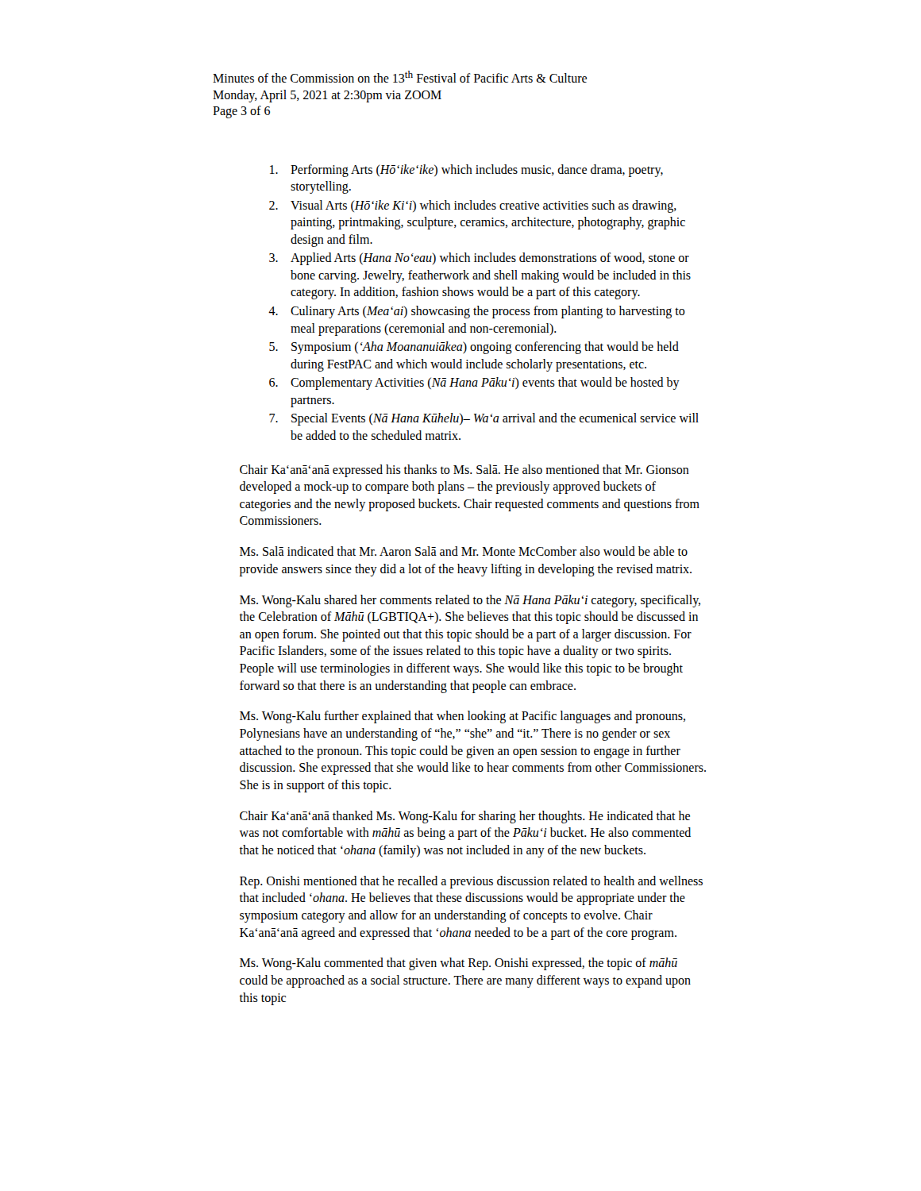Minutes of the Commission on the 13th Festival of Pacific Arts & Culture
Monday, April 5, 2021 at 2:30pm via ZOOM
Page 3 of 6
Performing Arts (Hō‘ike‘ike) which includes music, dance drama, poetry, storytelling.
Visual Arts (Hō‘ike Ki‘i) which includes creative activities such as drawing, painting, printmaking, sculpture, ceramics, architecture, photography, graphic design and film.
Applied Arts (Hana No‘eau) which includes demonstrations of wood, stone or bone carving. Jewelry, featherwork and shell making would be included in this category. In addition, fashion shows would be a part of this category.
Culinary Arts (Mea‘ai) showcasing the process from planting to harvesting to meal preparations (ceremonial and non-ceremonial).
Symposium (‘Aha Moananuiākea) ongoing conferencing that would be held during FestPAC and which would include scholarly presentations, etc.
Complementary Activities (Nā Hana Pāku‘i) events that would be hosted by partners.
Special Events (Nā Hana Kūhelu)– Wa‘a arrival and the ecumenical service will be added to the scheduled matrix.
Chair Ka‘anā‘anā expressed his thanks to Ms. Salā. He also mentioned that Mr. Gionson developed a mock-up to compare both plans – the previously approved buckets of categories and the newly proposed buckets. Chair requested comments and questions from Commissioners.
Ms. Salā indicated that Mr. Aaron Salā and Mr. Monte McComber also would be able to provide answers since they did a lot of the heavy lifting in developing the revised matrix.
Ms. Wong-Kalu shared her comments related to the Nā Hana Pāku‘i category, specifically, the Celebration of Māhū (LGBTIQA+). She believes that this topic should be discussed in an open forum. She pointed out that this topic should be a part of a larger discussion. For Pacific Islanders, some of the issues related to this topic have a duality or two spirits. People will use terminologies in different ways. She would like this topic to be brought forward so that there is an understanding that people can embrace.
Ms. Wong-Kalu further explained that when looking at Pacific languages and pronouns, Polynesians have an understanding of “he,” “she” and “it.” There is no gender or sex attached to the pronoun. This topic could be given an open session to engage in further discussion. She expressed that she would like to hear comments from other Commissioners. She is in support of this topic.
Chair Ka‘anā‘anā thanked Ms. Wong-Kalu for sharing her thoughts. He indicated that he was not comfortable with māhū as being a part of the Pāku‘i bucket. He also commented that he noticed that ‘ohana (family) was not included in any of the new buckets.
Rep. Onishi mentioned that he recalled a previous discussion related to health and wellness that included ‘ohana. He believes that these discussions would be appropriate under the symposium category and allow for an understanding of concepts to evolve. Chair Ka‘anā‘anā agreed and expressed that ‘ohana needed to be a part of the core program.
Ms. Wong-Kalu commented that given what Rep. Onishi expressed, the topic of māhū could be approached as a social structure. There are many different ways to expand upon this topic